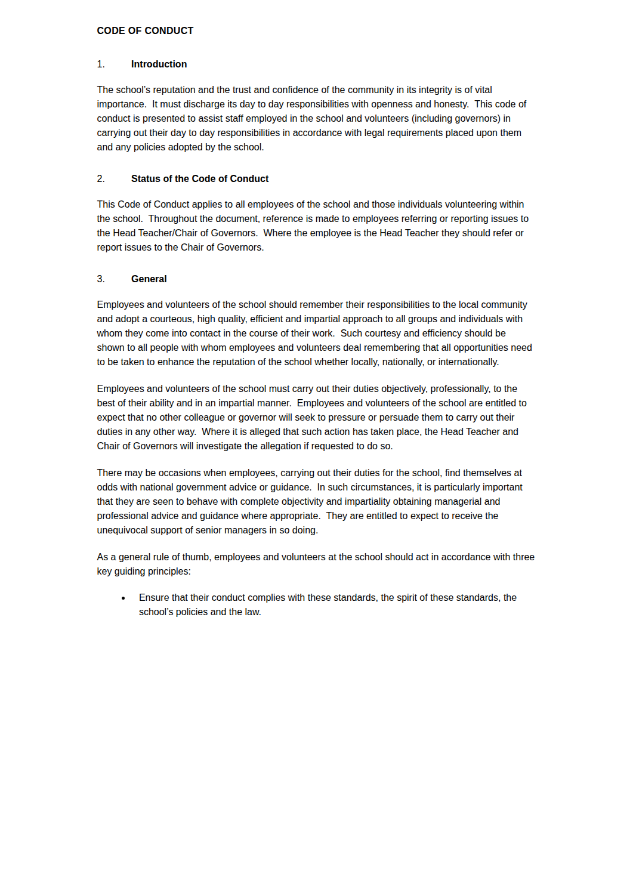CODE OF CONDUCT
1. Introduction
The school’s reputation and the trust and confidence of the community in its integrity is of vital importance. It must discharge its day to day responsibilities with openness and honesty. This code of conduct is presented to assist staff employed in the school and volunteers (including governors) in carrying out their day to day responsibilities in accordance with legal requirements placed upon them and any policies adopted by the school.
2. Status of the Code of Conduct
This Code of Conduct applies to all employees of the school and those individuals volunteering within the school. Throughout the document, reference is made to employees referring or reporting issues to the Head Teacher/Chair of Governors. Where the employee is the Head Teacher they should refer or report issues to the Chair of Governors.
3. General
Employees and volunteers of the school should remember their responsibilities to the local community and adopt a courteous, high quality, efficient and impartial approach to all groups and individuals with whom they come into contact in the course of their work. Such courtesy and efficiency should be shown to all people with whom employees and volunteers deal remembering that all opportunities need to be taken to enhance the reputation of the school whether locally, nationally, or internationally.
Employees and volunteers of the school must carry out their duties objectively, professionally, to the best of their ability and in an impartial manner. Employees and volunteers of the school are entitled to expect that no other colleague or governor will seek to pressure or persuade them to carry out their duties in any other way. Where it is alleged that such action has taken place, the Head Teacher and Chair of Governors will investigate the allegation if requested to do so.
There may be occasions when employees, carrying out their duties for the school, find themselves at odds with national government advice or guidance. In such circumstances, it is particularly important that they are seen to behave with complete objectivity and impartiality obtaining managerial and professional advice and guidance where appropriate. They are entitled to expect to receive the unequivocal support of senior managers in so doing.
As a general rule of thumb, employees and volunteers at the school should act in accordance with three key guiding principles:
Ensure that their conduct complies with these standards, the spirit of these standards, the school’s policies and the law.